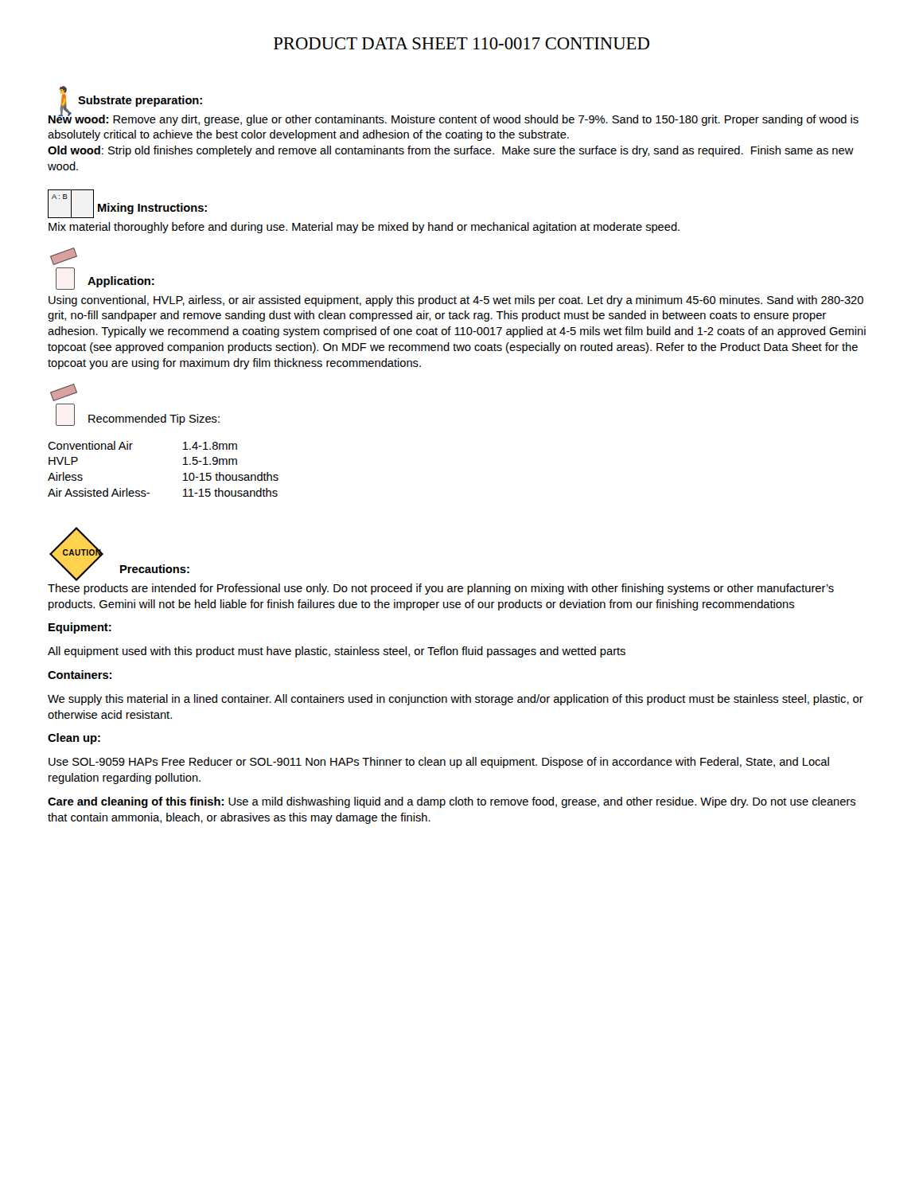PRODUCT DATA SHEET 110-0017 CONTINUED
Substrate preparation:
New wood: Remove any dirt, grease, glue or other contaminants. Moisture content of wood should be 7-9%. Sand to 150-180 grit. Proper sanding of wood is absolutely critical to achieve the best color development and adhesion of the coating to the substrate.
Old wood: Strip old finishes completely and remove all contaminants from the surface. Make sure the surface is dry, sand as required. Finish same as new wood.
Mixing Instructions:
Mix material thoroughly before and during use. Material may be mixed by hand or mechanical agitation at moderate speed.
Application:
Using conventional, HVLP, airless, or air assisted equipment, apply this product at 4-5 wet mils per coat. Let dry a minimum 45-60 minutes. Sand with 280-320 grit, no-fill sandpaper and remove sanding dust with clean compressed air, or tack rag. This product must be sanded in between coats to ensure proper adhesion. Typically we recommend a coating system comprised of one coat of 110-0017 applied at 4-5 mils wet film build and 1-2 coats of an approved Gemini topcoat (see approved companion products section). On MDF we recommend two coats (especially on routed areas). Refer to the Product Data Sheet for the topcoat you are using for maximum dry film thickness recommendations.
Recommended Tip Sizes:
| Conventional Air | 1.4-1.8mm |
| HVLP | 1.5-1.9mm |
| Airless | 10-15 thousandths |
| Air Assisted Airless- | 11-15 thousandths |
CAUTION Precautions:
These products are intended for Professional use only. Do not proceed if you are planning on mixing with other finishing systems or other manufacturer’s products. Gemini will not be held liable for finish failures due to the improper use of our products or deviation from our finishing recommendations
Equipment:
All equipment used with this product must have plastic, stainless steel, or Teflon fluid passages and wetted parts
Containers:
We supply this material in a lined container. All containers used in conjunction with storage and/or application of this product must be stainless steel, plastic, or otherwise acid resistant.
Clean up:
Use SOL-9059 HAPs Free Reducer or SOL-9011 Non HAPs Thinner to clean up all equipment. Dispose of in accordance with Federal, State, and Local regulation regarding pollution.
Care and cleaning of this finish: Use a mild dishwashing liquid and a damp cloth to remove food, grease, and other residue. Wipe dry. Do not use cleaners that contain ammonia, bleach, or abrasives as this may damage the finish.